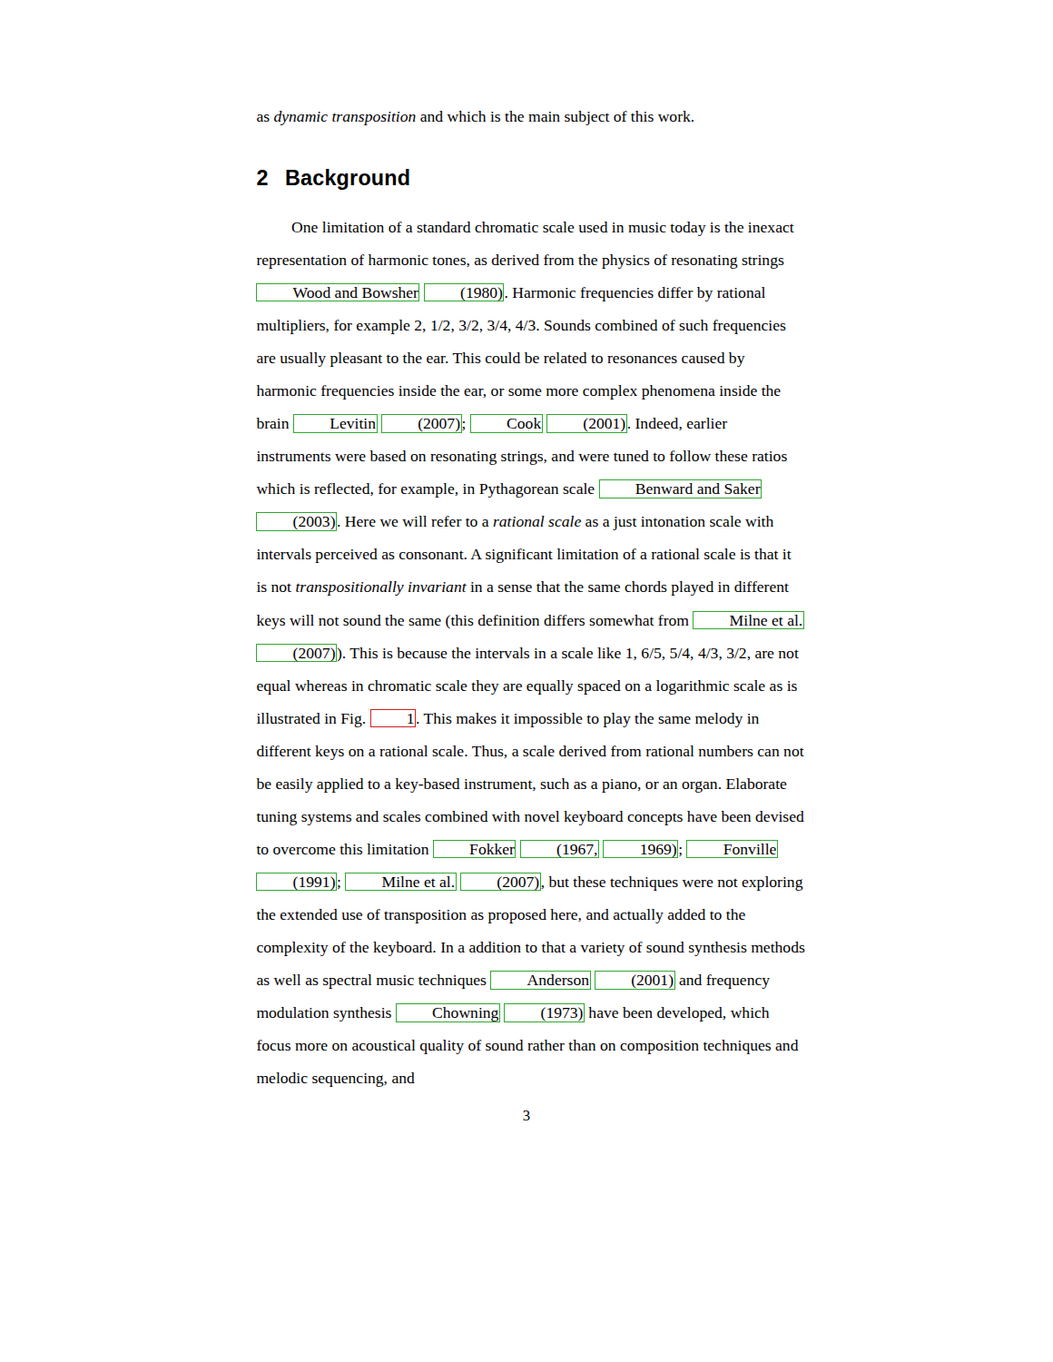as dynamic transposition and which is the main subject of this work.
2 Background
One limitation of a standard chromatic scale used in music today is the inexact representation of harmonic tones, as derived from the physics of resonating strings Wood and Bowsher (1980). Harmonic frequencies differ by rational multipliers, for example 2, 1/2, 3/2, 3/4, 4/3. Sounds combined of such frequencies are usually pleasant to the ear. This could be related to resonances caused by harmonic frequencies inside the ear, or some more complex phenomena inside the brain Levitin (2007); Cook (2001). Indeed, earlier instruments were based on resonating strings, and were tuned to follow these ratios which is reflected, for example, in Pythagorean scale Benward and Saker (2003). Here we will refer to a rational scale as a just intonation scale with intervals perceived as consonant. A significant limitation of a rational scale is that it is not transpositionally invariant in a sense that the same chords played in different keys will not sound the same (this definition differs somewhat from Milne et al. (2007)). This is because the intervals in a scale like 1, 6/5, 5/4, 4/3, 3/2, are not equal whereas in chromatic scale they are equally spaced on a logarithmic scale as is illustrated in Fig. 1. This makes it impossible to play the same melody in different keys on a rational scale. Thus, a scale derived from rational numbers can not be easily applied to a key-based instrument, such as a piano, or an organ. Elaborate tuning systems and scales combined with novel keyboard concepts have been devised to overcome this limitation Fokker (1967, 1969); Fonville (1991); Milne et al. (2007), but these techniques were not exploring the extended use of transposition as proposed here, and actually added to the complexity of the keyboard. In a addition to that a variety of sound synthesis methods as well as spectral music techniques Anderson (2001) and frequency modulation synthesis Chowning (1973) have been developed, which focus more on acoustical quality of sound rather than on composition techniques and melodic sequencing, and
3